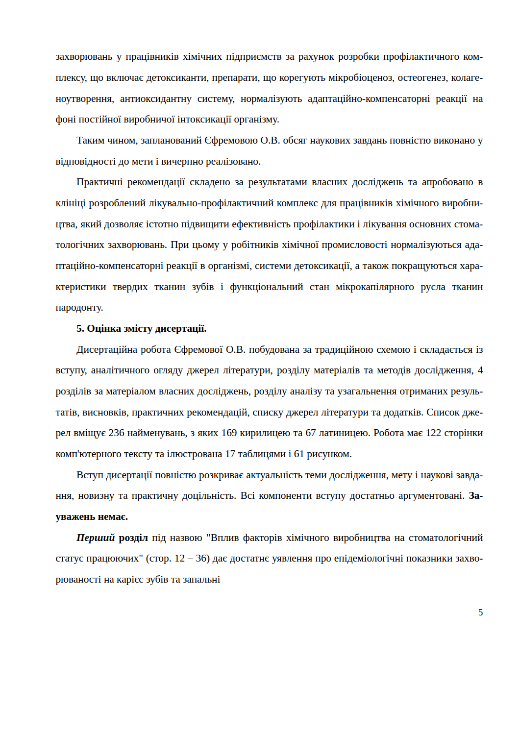захворювань у працівників хімічних підприємств за рахунок розробки профілактичного комплексу, що включає детоксиканти, препарати, що корегують мікробіоценоз, остеогенез, колагеноутворення, антиоксидантну систему, нормалізують адаптаційно-компенсаторні реакції на фоні постійної виробничої інтоксикації організму.
Таким чином, запланований Єфремовою О.В. обсяг наукових завдань повністю виконано у відповідності до мети і вичерпно реалізовано.
Практичні рекомендації складено за результатами власних досліджень та апробовано в клініці розроблений лікувально-профілактичний комплекс для працівників хімічного виробництва, який дозволяє істотно підвищити ефективність профілактики і лікування основних стоматологічних захворювань. При цьому у робітників хімічної промисловості нормалізуються адаптаційно-компенсаторні реакції в організмі, системи детоксикації, а також покращуються характеристики твердих тканин зубів і функціональний стан мікрокапілярного русла тканин пародонту.
5. Оцінка змісту дисертації.
Дисертаційна робота Єфремової О.В. побудована за традиційною схемою і складається із вступу, аналітичного огляду джерел літератури, розділу матеріалів та методів дослідження, 4 розділів за матеріалом власних досліджень, розділу аналізу та узагальнення отриманих результатів, висновків, практичних рекомендацій, списку джерел літератури та додатків. Список джерел вміщує 236 найменувань, з яких 169 кирилицею та 67 латиницею. Робота має 122 сторінки комп'ютерного тексту та ілюстрована 17 таблицями і 61 рисунком.
Вступ дисертації повністю розкриває актуальність теми дослідження, мету і наукові завдання, новизну та практичну доцільність. Всі компоненти вступу достатньо аргументовані. Зауважень немає.
Перший розділ під назвою "Вплив факторів хімічного виробництва на стоматологічний статус працюючих" (стор. 12 – 36) дає достатнє уявлення про епідеміологічні показники захворюваності на карієс зубів та запальні
5